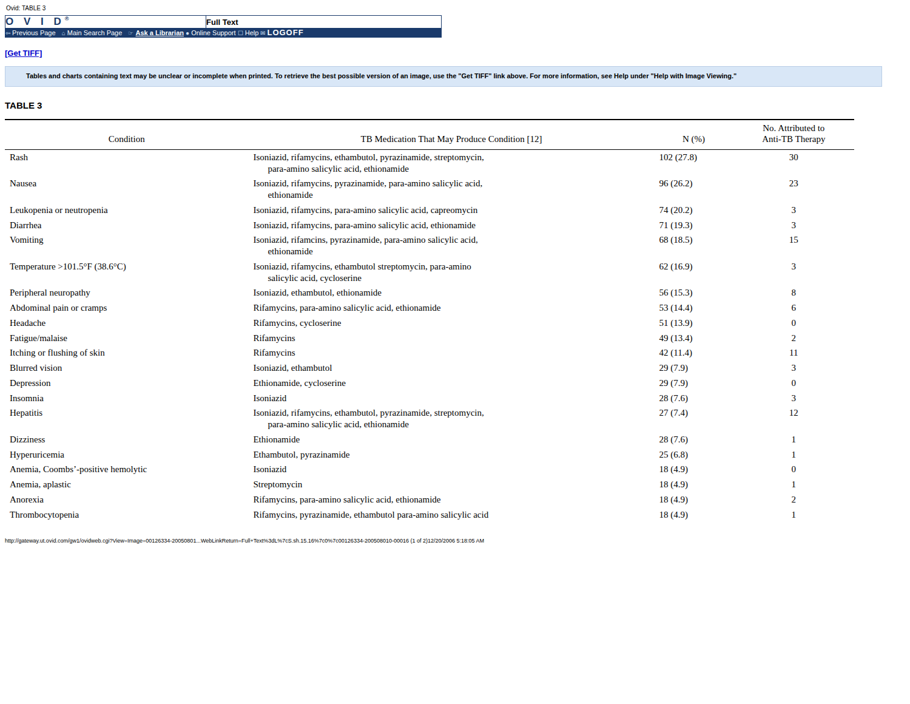Ovid: TABLE 3
| O V I D ® | Full Text |
| ⇦ Previous Page ⌂ Main Search Page ☞ Ask a Librarian ● Online Support ☐ Help ✉ LOGOFF |
[Get TIFF]
Tables and charts containing text may be unclear or incomplete when printed. To retrieve the best possible version of an image, use the "Get TIFF" link above. For more information, see Help under "Help with Image Viewing."
TABLE 3
| Condition | TB Medication That May Produce Condition [12] | N (%) | No. Attributed to Anti-TB Therapy |
| --- | --- | --- | --- |
| Rash | Isoniazid, rifamycins, ethambutol, pyrazinamide, streptomycin, para-amino salicylic acid, ethionamide | 102 (27.8) | 30 |
| Nausea | Isoniazid, rifamycins, pyrazinamide, para-amino salicylic acid, ethionamide | 96 (26.2) | 23 |
| Leukopenia or neutropenia | Isoniazid, rifamycins, para-amino salicylic acid, capreomycin | 74 (20.2) | 3 |
| Diarrhea | Isoniazid, rifamycins, para-amino salicylic acid, ethionamide | 71 (19.3) | 3 |
| Vomiting | Isoniazid, rifamcins, pyrazinamide, para-amino salicylic acid, ethionamide | 68 (18.5) | 15 |
| Temperature >101.5°F (38.6°C) | Isoniazid, rifamycins, ethambutol streptomycin, para-amino salicylic acid, cycloserine | 62 (16.9) | 3 |
| Peripheral neuropathy | Isoniazid, ethambutol, ethionamide | 56 (15.3) | 8 |
| Abdominal pain or cramps | Rifamycins, para-amino salicylic acid, ethionamide | 53 (14.4) | 6 |
| Headache | Rifamycins, cycloserine | 51 (13.9) | 0 |
| Fatigue/malaise | Rifamycins | 49 (13.4) | 2 |
| Itching or flushing of skin | Rifamycins | 42 (11.4) | 11 |
| Blurred vision | Isoniazid, ethambutol | 29 (7.9) | 3 |
| Depression | Ethionamide, cycloserine | 29 (7.9) | 0 |
| Insomnia | Isoniazid | 28 (7.6) | 3 |
| Hepatitis | Isoniazid, rifamycins, ethambutol, pyrazinamide, streptomycin, para-amino salicylic acid, ethionamide | 27 (7.4) | 12 |
| Dizziness | Ethionamide | 28 (7.6) | 1 |
| Hyperuricemia | Ethambutol, pyrazinamide | 25 (6.8) | 1 |
| Anemia, Coombs’-positive hemolytic | Isoniazid | 18 (4.9) | 0 |
| Anemia, aplastic | Streptomycin | 18 (4.9) | 1 |
| Anorexia | Rifamycins, para-amino salicylic acid, ethionamide | 18 (4.9) | 2 |
| Thrombocytopenia | Rifamycins, pyrazinamide, ethambutol para-amino salicylic acid | 18 (4.9) | 1 |
http://gateway.ut.ovid.com/gw1/ovidweb.cgi?View=Image=00126334-20050801...WebLinkReturn=Full+Text%3dL%7cS.sh.15.16%7c0%7c00126334-200508010-00016 (1 of 2)12/20/2006 5:18:05 AM